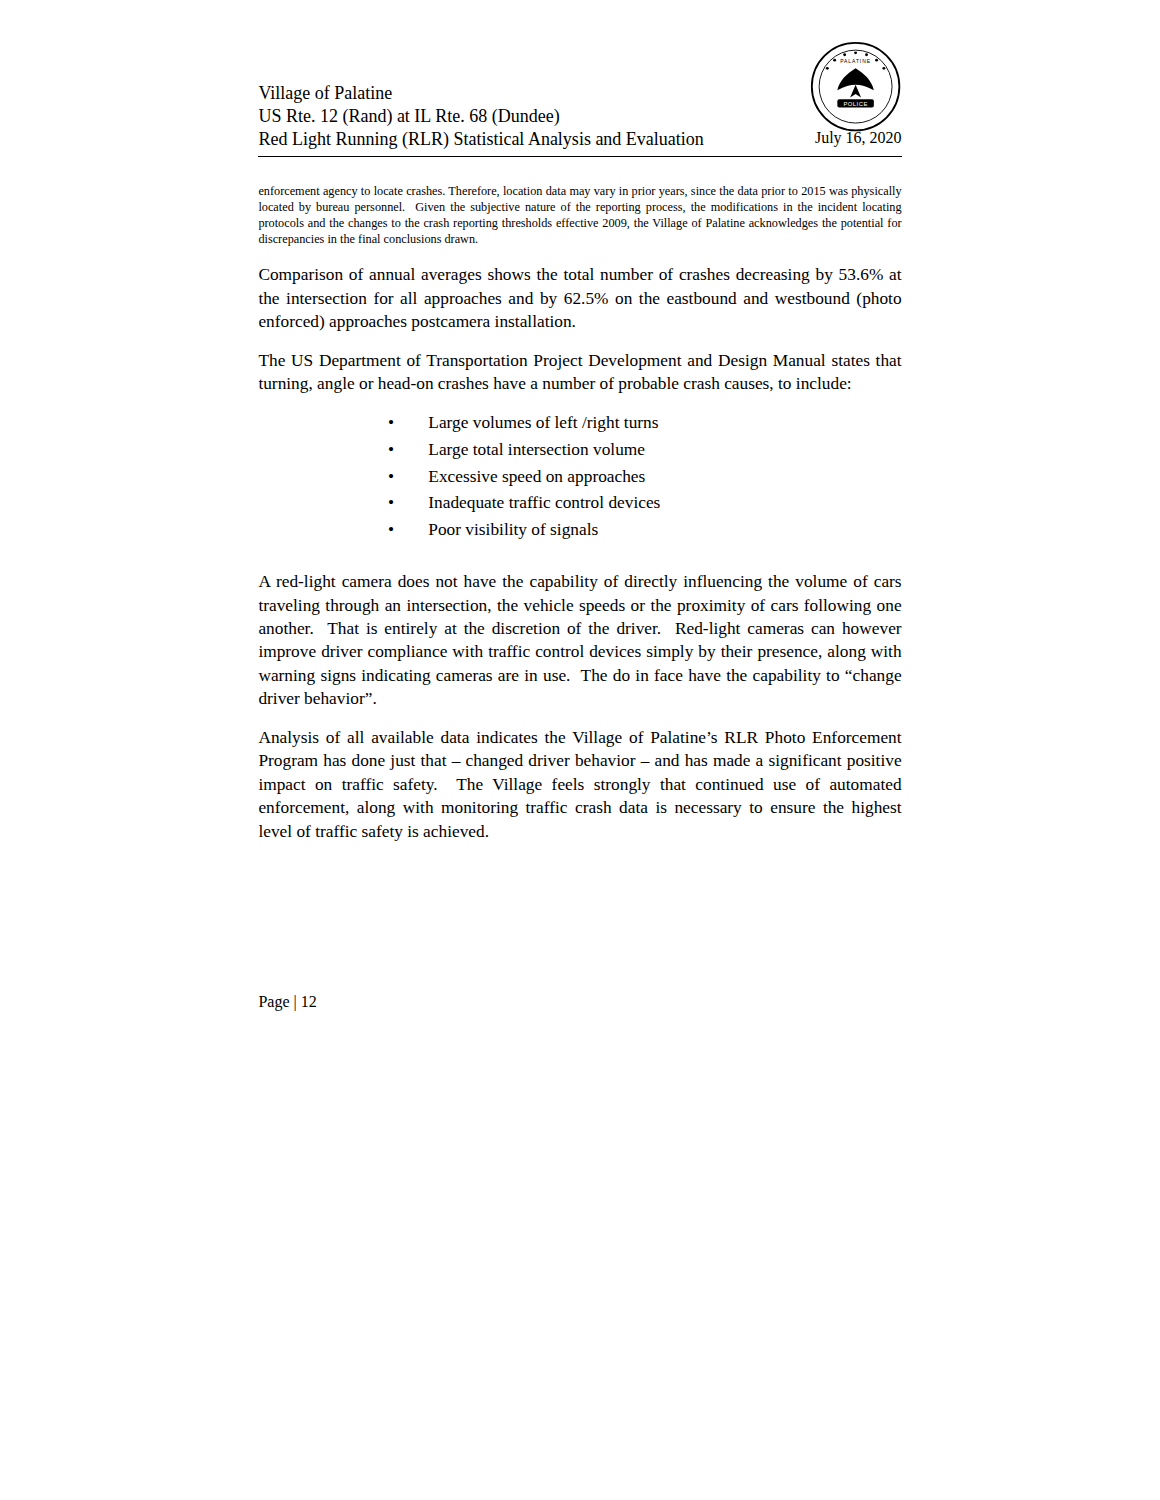POLICE PALATINE
Village of Palatine US Rte. 12 (Rand) at IL Rte. 68 (Dundee) Red Light Running (RLR) Statistical Analysis and EvaluationJuly 16, 2020
enforcement agency to locate crashes. Therefore, location data may vary in prior years, since the data prior to 2015 was physically located by bureau personnel. Given the subjective nature of the reporting process, the modifications in the incident locating protocols and the changes to the crash reporting thresholds effective 2009, the Village of Palatine acknowledges the potential for discrepancies in the final conclusions drawn.
Comparison of annual averages shows the total number of crashes decreasing by 53.6% at the intersection for all approaches and by 62.5% on the eastbound and westbound (photo enforced) approaches postcamera installation.
The US Department of Transportation Project Development and Design Manual states that turning, angle or head-on crashes have a number of probable crash causes, to include:
Large volumes of left /right turns
Large total intersection volume
Excessive speed on approaches
Inadequate traffic control devices
Poor visibility of signals
A red-light camera does not have the capability of directly influencing the volume of cars traveling through an intersection, the vehicle speeds or the proximity of cars following one another. That is entirely at the discretion of the driver. Red-light cameras can however improve driver compliance with traffic control devices simply by their presence, along with warning signs indicating cameras are in use. The do in face have the capability to “change driver behavior”.
Analysis of all available data indicates the Village of Palatine’s RLR Photo Enforcement Program has done just that – changed driver behavior – and has made a significant positive impact on traffic safety. The Village feels strongly that continued use of automated enforcement, along with monitoring traffic crash data is necessary to ensure the highest level of traffic safety is achieved.
Page | 12